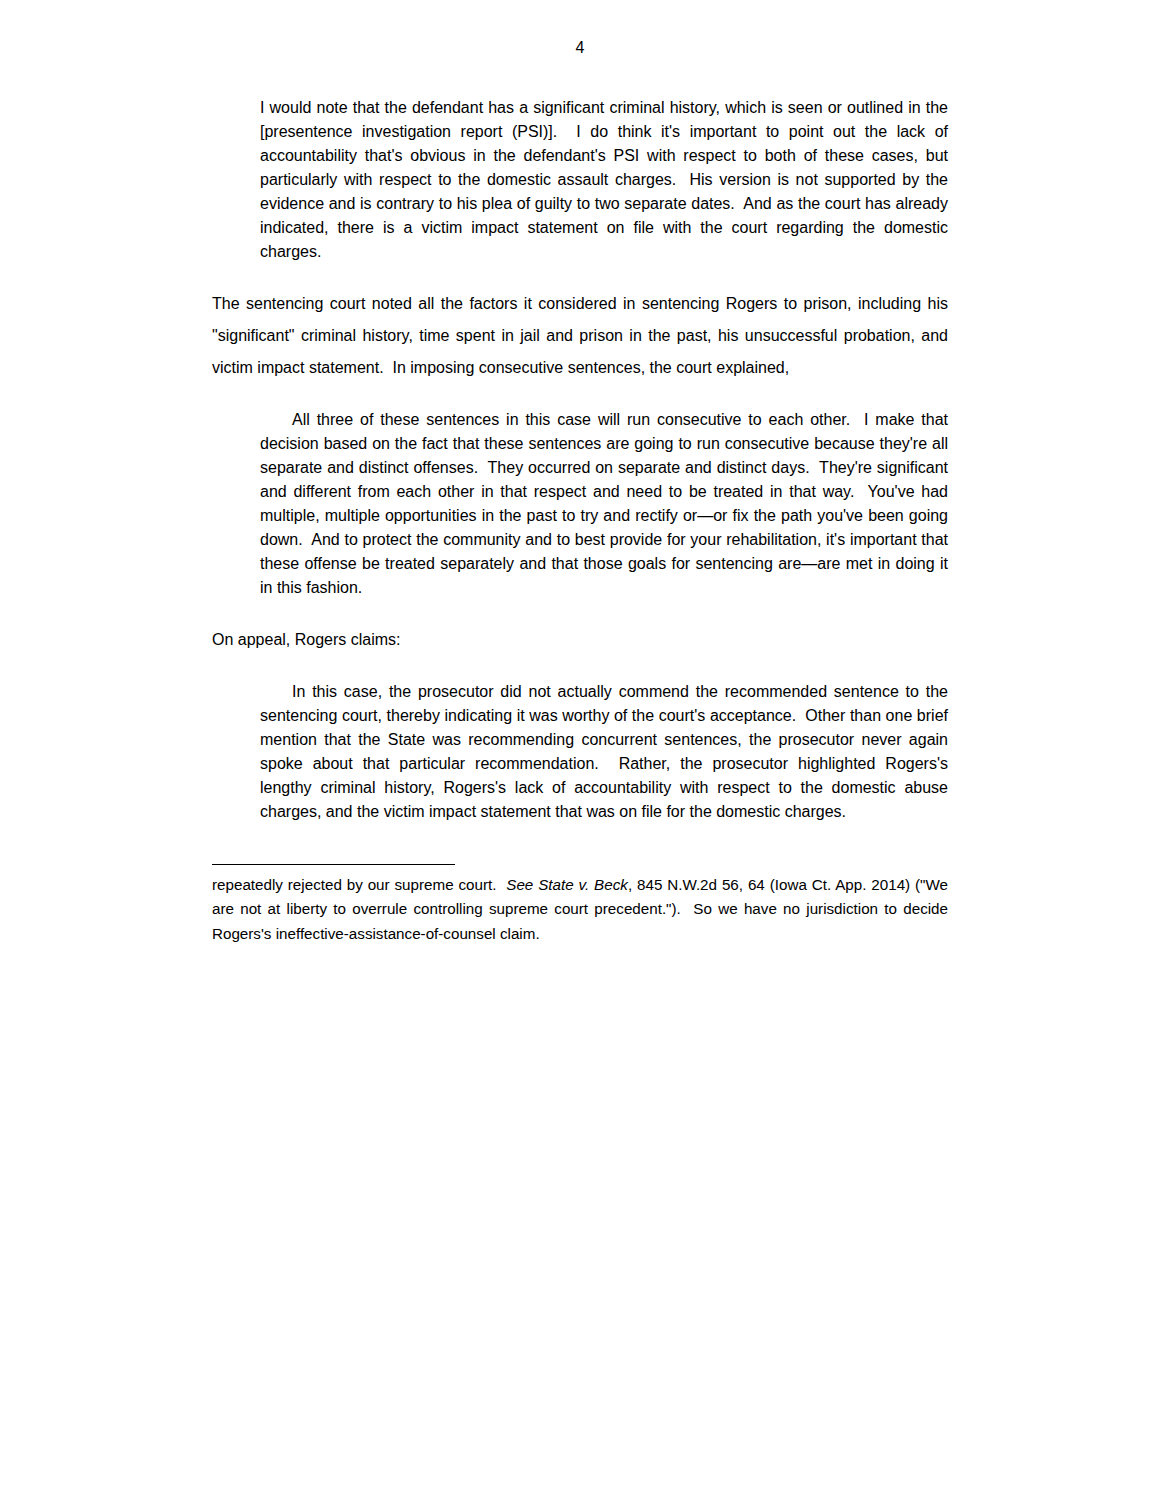4
I would note that the defendant has a significant criminal history, which is seen or outlined in the [presentence investigation report (PSI)]. I do think it's important to point out the lack of accountability that's obvious in the defendant's PSI with respect to both of these cases, but particularly with respect to the domestic assault charges. His version is not supported by the evidence and is contrary to his plea of guilty to two separate dates. And as the court has already indicated, there is a victim impact statement on file with the court regarding the domestic charges.
The sentencing court noted all the factors it considered in sentencing Rogers to prison, including his "significant" criminal history, time spent in jail and prison in the past, his unsuccessful probation, and victim impact statement. In imposing consecutive sentences, the court explained,
All three of these sentences in this case will run consecutive to each other. I make that decision based on the fact that these sentences are going to run consecutive because they're all separate and distinct offenses. They occurred on separate and distinct days. They're significant and different from each other in that respect and need to be treated in that way. You've had multiple, multiple opportunities in the past to try and rectify or—or fix the path you've been going down. And to protect the community and to best provide for your rehabilitation, it's important that these offense be treated separately and that those goals for sentencing are—are met in doing it in this fashion.
On appeal, Rogers claims:
In this case, the prosecutor did not actually commend the recommended sentence to the sentencing court, thereby indicating it was worthy of the court's acceptance. Other than one brief mention that the State was recommending concurrent sentences, the prosecutor never again spoke about that particular recommendation. Rather, the prosecutor highlighted Rogers's lengthy criminal history, Rogers's lack of accountability with respect to the domestic abuse charges, and the victim impact statement that was on file for the domestic charges.
repeatedly rejected by our supreme court. See State v. Beck, 845 N.W.2d 56, 64 (Iowa Ct. App. 2014) ("We are not at liberty to overrule controlling supreme court precedent."). So we have no jurisdiction to decide Rogers's ineffective-assistance-of-counsel claim.